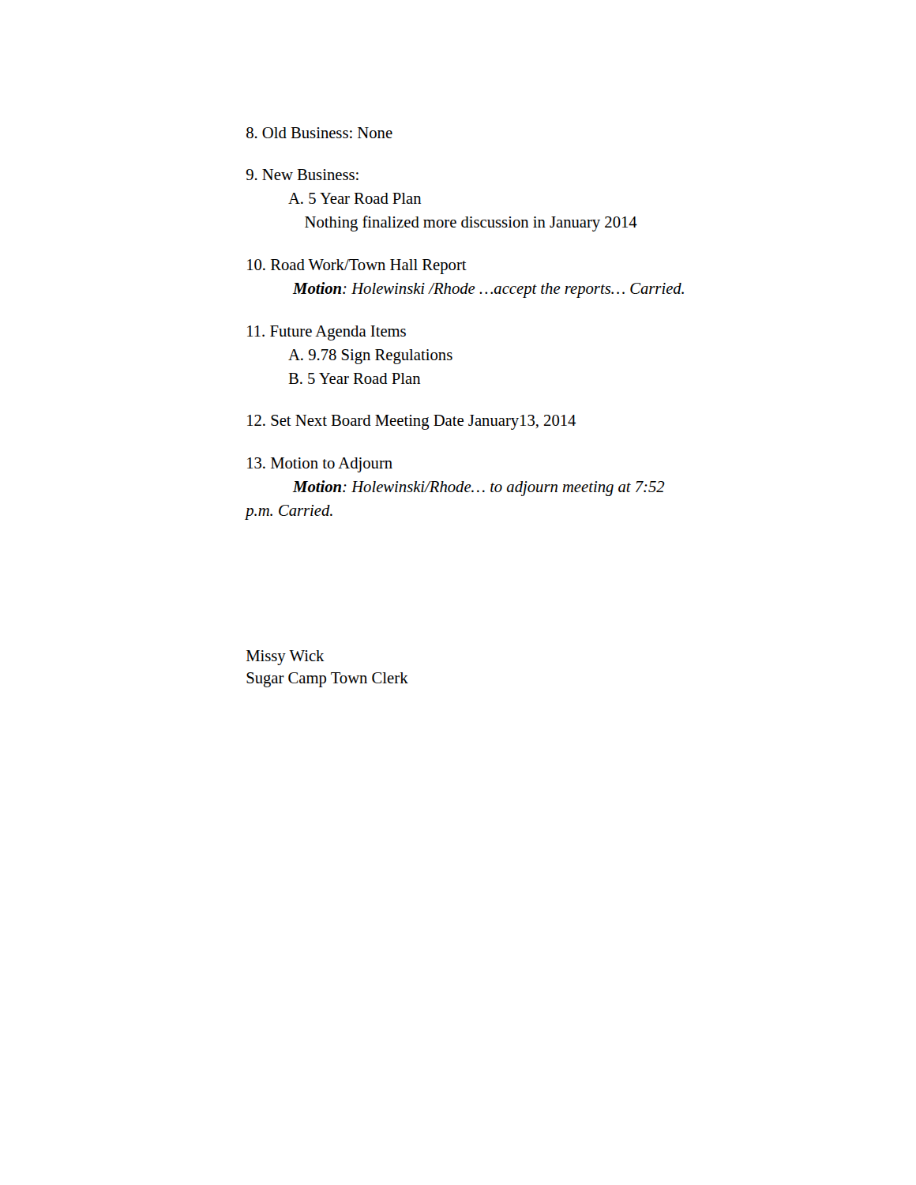8. Old Business: None
9. New Business:
A. 5 Year Road Plan
Nothing finalized more discussion in January 2014
10. Road Work/Town Hall Report
Motion: Holewinski /Rhode …accept the reports… Carried.
11. Future Agenda Items
A. 9.78 Sign Regulations
B. 5 Year Road Plan
12. Set Next Board Meeting Date January13, 2014
13. Motion to Adjourn
Motion: Holewinski/Rhode… to adjourn meeting at 7:52 p.m. Carried.
Missy Wick
Sugar Camp Town Clerk